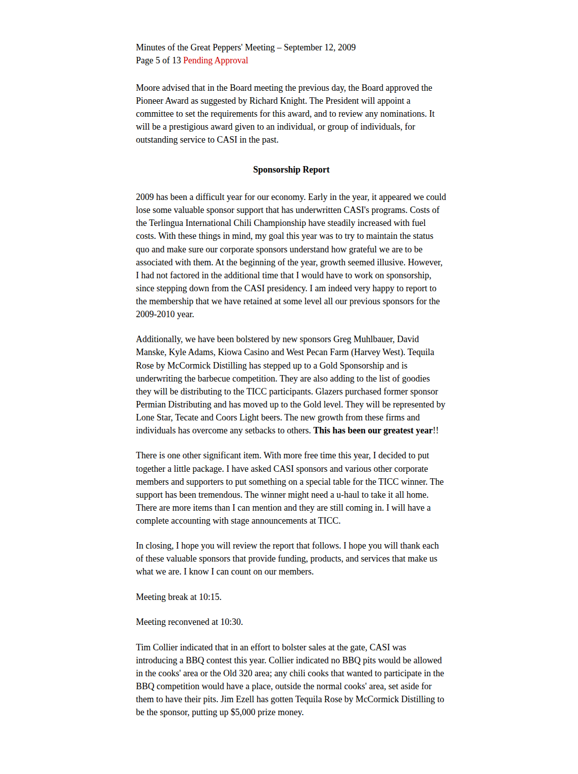Minutes of the Great Peppers' Meeting – September 12, 2009
Page 5 of 13 Pending Approval
Moore advised that in the Board meeting the previous day, the Board approved the Pioneer Award as suggested by Richard Knight. The President will appoint a committee to set the requirements for this award, and to review any nominations. It will be a prestigious award given to an individual, or group of individuals, for outstanding service to CASI in the past.
Sponsorship Report
2009 has been a difficult year for our economy. Early in the year, it appeared we could lose some valuable sponsor support that has underwritten CASI's programs. Costs of the Terlingua International Chili Championship have steadily increased with fuel costs. With these things in mind, my goal this year was to try to maintain the status quo and make sure our corporate sponsors understand how grateful we are to be associated with them. At the beginning of the year, growth seemed illusive. However, I had not factored in the additional time that I would have to work on sponsorship, since stepping down from the CASI presidency. I am indeed very happy to report to the membership that we have retained at some level all our previous sponsors for the 2009-2010 year.
Additionally, we have been bolstered by new sponsors Greg Muhlbauer, David Manske, Kyle Adams, Kiowa Casino and West Pecan Farm (Harvey West). Tequila Rose by McCormick Distilling has stepped up to a Gold Sponsorship and is underwriting the barbecue competition. They are also adding to the list of goodies they will be distributing to the TICC participants. Glazers purchased former sponsor Permian Distributing and has moved up to the Gold level. They will be represented by Lone Star, Tecate and Coors Light beers. The new growth from these firms and individuals has overcome any setbacks to others. This has been our greatest year!!
There is one other significant item. With more free time this year, I decided to put together a little package. I have asked CASI sponsors and various other corporate members and supporters to put something on a special table for the TICC winner. The support has been tremendous. The winner might need a u-haul to take it all home. There are more items than I can mention and they are still coming in. I will have a complete accounting with stage announcements at TICC.
In closing, I hope you will review the report that follows. I hope you will thank each of these valuable sponsors that provide funding, products, and services that make us what we are. I know I can count on our members.
Meeting break at 10:15.
Meeting reconvened at 10:30.
Tim Collier indicated that in an effort to bolster sales at the gate, CASI was introducing a BBQ contest this year. Collier indicated no BBQ pits would be allowed in the cooks' area or the Old 320 area; any chili cooks that wanted to participate in the BBQ competition would have a place, outside the normal cooks' area, set aside for them to have their pits. Jim Ezell has gotten Tequila Rose by McCormick Distilling to be the sponsor, putting up $5,000 prize money.